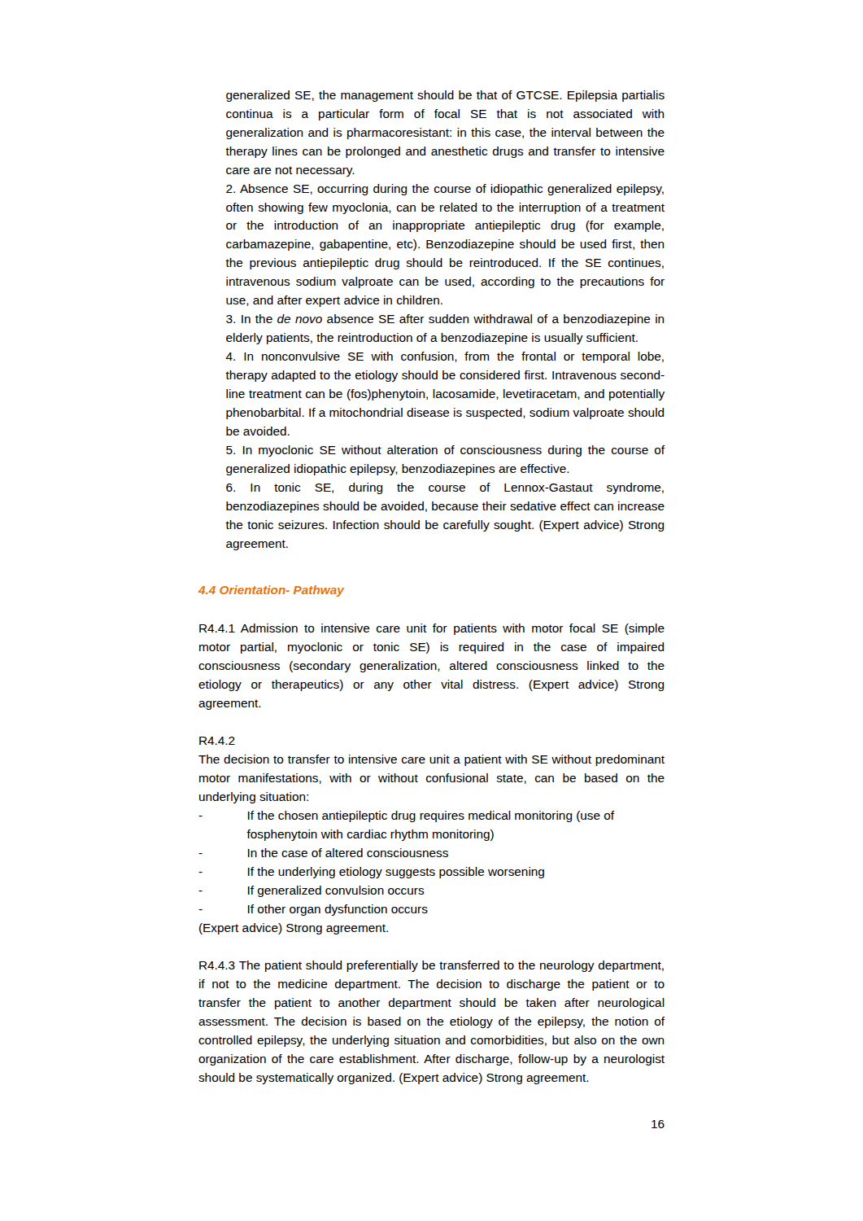generalized SE, the management should be that of GTCSE. Epilepsia partialis continua is a particular form of focal SE that is not associated with generalization and is pharmacoresistant: in this case, the interval between the therapy lines can be prolonged and anesthetic drugs and transfer to intensive care are not necessary.
2. Absence SE, occurring during the course of idiopathic generalized epilepsy, often showing few myoclonia, can be related to the interruption of a treatment or the introduction of an inappropriate antiepileptic drug (for example, carbamazepine, gabapentine, etc). Benzodiazepine should be used first, then the previous antiepileptic drug should be reintroduced. If the SE continues, intravenous sodium valproate can be used, according to the precautions for use, and after expert advice in children.
3. In the de novo absence SE after sudden withdrawal of a benzodiazepine in elderly patients, the reintroduction of a benzodiazepine is usually sufficient.
4. In nonconvulsive SE with confusion, from the frontal or temporal lobe, therapy adapted to the etiology should be considered first. Intravenous second-line treatment can be (fos)phenytoin, lacosamide, levetiracetam, and potentially phenobarbital. If a mitochondrial disease is suspected, sodium valproate should be avoided.
5. In myoclonic SE without alteration of consciousness during the course of generalized idiopathic epilepsy, benzodiazepines are effective.
6. In tonic SE, during the course of Lennox-Gastaut syndrome, benzodiazepines should be avoided, because their sedative effect can increase the tonic seizures. Infection should be carefully sought. (Expert advice) Strong agreement.
4.4 Orientation- Pathway
R4.4.1 Admission to intensive care unit for patients with motor focal SE (simple motor partial, myoclonic or tonic SE) is required in the case of impaired consciousness (secondary generalization, altered consciousness linked to the etiology or therapeutics) or any other vital distress. (Expert advice) Strong agreement.
R4.4.2
The decision to transfer to intensive care unit a patient with SE without predominant motor manifestations, with or without confusional state, can be based on the underlying situation:
-If the chosen antiepileptic drug requires medical monitoring (use of fosphenytoin with cardiac rhythm monitoring)
-In the case of altered consciousness
-If the underlying etiology suggests possible worsening
-If generalized convulsion occurs
-If other organ dysfunction occurs
(Expert advice) Strong agreement.
R4.4.3 The patient should preferentially be transferred to the neurology department, if not to the medicine department. The decision to discharge the patient or to transfer the patient to another department should be taken after neurological assessment. The decision is based on the etiology of the epilepsy, the notion of controlled epilepsy, the underlying situation and comorbidities, but also on the own organization of the care establishment. After discharge, follow-up by a neurologist should be systematically organized. (Expert advice) Strong agreement.
16